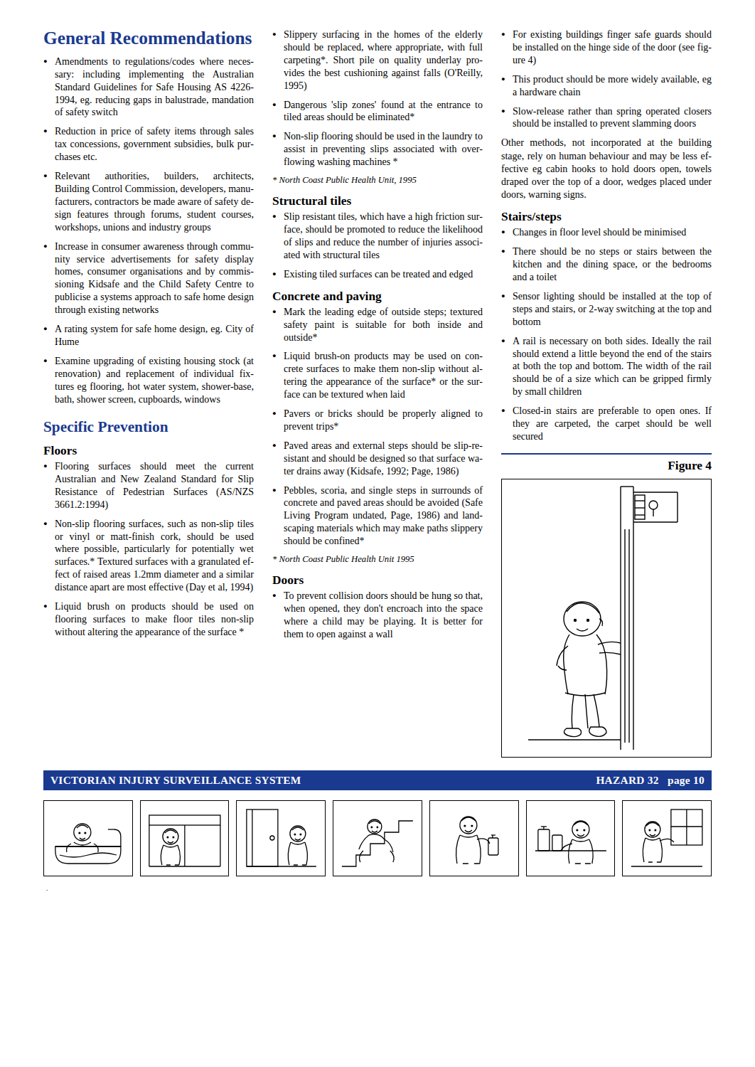General Recommendations
Amendments to regulations/codes where necessary: including implementing the Australian Standard Guidelines for Safe Housing AS 4226-1994, eg. reducing gaps in balustrade, mandation of safety switch
Reduction in price of safety items through sales tax concessions, government subsidies, bulk purchases etc.
Relevant authorities, builders, architects, Building Control Commission, developers, manufacturers, contractors be made aware of safety design features through forums, student courses, workshops, unions and industry groups
Increase in consumer awareness through community service advertisements for safety display homes, consumer organisations and by commissioning Kidsafe and the Child Safety Centre to publicise a systems approach to safe home design through existing networks
A rating system for safe home design, eg. City of Hume
Examine upgrading of existing housing stock (at renovation) and replacement of individual fixtures eg flooring, hot water system, shower-base, bath, shower screen, cupboards, windows
Specific Prevention
Floors
Flooring surfaces should meet the current Australian and New Zealand Standard for Slip Resistance of Pedestrian Surfaces (AS/NZS 3661.2:1994)
Non-slip flooring surfaces, such as non-slip tiles or vinyl or matt-finish cork, should be used where possible, particularly for potentially wet surfaces.* Textured surfaces with a granulated effect of raised areas 1.2mm diameter and a similar distance apart are most effective (Day et al, 1994)
Liquid brush on products should be used on flooring surfaces to make floor tiles non-slip without altering the appearance of the surface *
Slippery surfacing in the homes of the elderly should be replaced, where appropriate, with full carpeting*. Short pile on quality underlay provides the best cushioning against falls (O'Reilly, 1995)
Dangerous 'slip zones' found at the entrance to tiled areas should be eliminated*
Non-slip flooring should be used in the laundry to assist in preventing slips associated with overflowing washing machines *
* North Coast Public Health Unit, 1995
Structural tiles
Slip resistant tiles, which have a high friction surface, should be promoted to reduce the likelihood of slips and reduce the number of injuries associated with structural tiles
Existing tiled surfaces can be treated and edged
Concrete and paving
Mark the leading edge of outside steps; textured safety paint is suitable for both inside and outside*
Liquid brush-on products may be used on concrete surfaces to make them non-slip without altering the appearance of the surface* or the surface can be textured when laid
Pavers or bricks should be properly aligned to prevent trips*
Paved areas and external steps should be slip-resistant and should be designed so that surface water drains away (Kidsafe, 1992; Page, 1986)
Pebbles, scoria, and single steps in surrounds of concrete and paved areas should be avoided (Safe Living Program undated, Page, 1986) and landscaping materials which may make paths slippery should be confined*
* North Coast Public Health Unit 1995
Doors
To prevent collision doors should be hung so that, when opened, they don't encroach into the space where a child may be playing. It is better for them to open against a wall
For existing buildings finger safe guards should be installed on the hinge side of the door (see figure 4)
This product should be more widely available, eg a hardware chain
Slow-release rather than spring operated closers should be installed to prevent slamming doors
Other methods, not incorporated at the building stage, rely on human behaviour and may be less effective eg cabin hooks to hold doors open, towels draped over the top of a door, wedges placed under doors, warning signs.
Stairs/steps
Changes in floor level should be minimised
There should be no steps or stairs between the kitchen and the dining space, or the bedrooms and a toilet
Sensor lighting should be installed at the top of steps and stairs, or 2-way switching at the top and bottom
A rail is necessary on both sides. Ideally the rail should extend a little beyond the end of the stairs at both the top and bottom. The width of the rail should be of a size which can be gripped firmly by small children
Closed-in stairs are preferable to open ones. If they are carpeted, the carpet should be well secured
Figure 4
VICTORIAN INJURY SURVEILLANCE SYSTEM
HAZARD 32 page 10
.